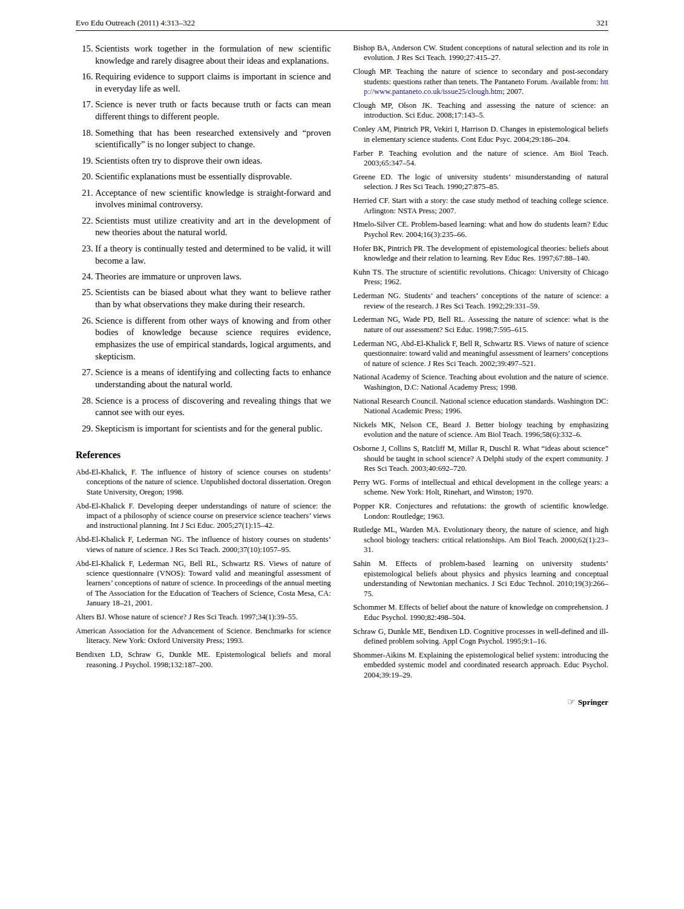Evo Edu Outreach (2011) 4:313–322 321
Scientists work together in the formulation of new scientific knowledge and rarely disagree about their ideas and explanations.
Requiring evidence to support claims is important in science and in everyday life as well.
Science is never truth or facts because truth or facts can mean different things to different people.
Something that has been researched extensively and “proven scientifically” is no longer subject to change.
Scientists often try to disprove their own ideas.
Scientific explanations must be essentially disprovable.
Acceptance of new scientific knowledge is straight-forward and involves minimal controversy.
Scientists must utilize creativity and art in the development of new theories about the natural world.
If a theory is continually tested and determined to be valid, it will become a law.
Theories are immature or unproven laws.
Scientists can be biased about what they want to believe rather than by what observations they make during their research.
Science is different from other ways of knowing and from other bodies of knowledge because science requires evidence, emphasizes the use of empirical standards, logical arguments, and skepticism.
Science is a means of identifying and collecting facts to enhance understanding about the natural world.
Science is a process of discovering and revealing things that we cannot see with our eyes.
Skepticism is important for scientists and for the general public.
References
Abd-El-Khalick, F. The influence of history of science courses on students’ conceptions of the nature of science. Unpublished doctoral dissertation. Oregon State University, Oregon; 1998.
Abd-El-Khalick F. Developing deeper understandings of nature of science: the impact of a philosophy of science course on preservice science teachers’ views and instructional planning. Int J Sci Educ. 2005;27(1):15–42.
Abd-El-Khalick F, Lederman NG. The influence of history courses on students’ views of nature of science. J Res Sci Teach. 2000;37(10):1057–95.
Abd-El-Khalick F, Lederman NG, Bell RL, Schwartz RS. Views of nature of science questionnaire (VNOS): Toward valid and meaningful assessment of learners’ conceptions of nature of science. In proceedings of the annual meeting of The Association for the Education of Teachers of Science, Costa Mesa, CA: January 18–21, 2001.
Alters BJ. Whose nature of science? J Res Sci Teach. 1997;34(1):39–55.
American Association for the Advancement of Science. Benchmarks for science literacy. New York: Oxford University Press; 1993.
Bendixen LD, Schraw G, Dunkle ME. Epistemological beliefs and moral reasoning. J Psychol. 1998;132:187–200.
Bishop BA, Anderson CW. Student conceptions of natural selection and its role in evolution. J Res Sci Teach. 1990;27:415–27.
Clough MP. Teaching the nature of science to secondary and post-secondary students: questions rather than tenets. The Pantaneto Forum. Available from: http://www.pantaneto.co.uk/issue25/clough.htm; 2007.
Clough MP, Olson JK. Teaching and assessing the nature of science: an introduction. Sci Educ. 2008;17:143–5.
Conley AM, Pintrich PR, Vekiri I, Harrison D. Changes in epistemological beliefs in elementary science students. Cont Educ Psyc. 2004;29:186–204.
Farber P. Teaching evolution and the nature of science. Am Biol Teach. 2003;65:347–54.
Greene ED. The logic of university students’ misunderstanding of natural selection. J Res Sci Teach. 1990;27:875–85.
Herried CF. Start with a story: the case study method of teaching college science. Arlington: NSTA Press; 2007.
Hmelo-Silver CE. Problem-based learning: what and how do students learn? Educ Psychol Rev. 2004;16(3):235–66.
Hofer BK, Pintrich PR. The development of epistemological theories: beliefs about knowledge and their relation to learning. Rev Educ Res. 1997;67:88–140.
Kuhn TS. The structure of scientific revolutions. Chicago: University of Chicago Press; 1962.
Lederman NG. Students’ and teachers’ conceptions of the nature of science: a review of the research. J Res Sci Teach. 1992;29:331–59.
Lederman NG, Wade PD, Bell RL. Assessing the nature of science: what is the nature of our assessment? Sci Educ. 1998;7:595–615.
Lederman NG, Abd-El-Khalick F, Bell R, Schwartz RS. Views of nature of science questionnaire: toward valid and meaningful assessment of learners’ conceptions of nature of science. J Res Sci Teach. 2002;39:497–521.
National Academy of Science. Teaching about evolution and the nature of science. Washington, D.C: National Academy Press; 1998.
National Research Council. National science education standards. Washington DC: National Academic Press; 1996.
Nickels MK, Nelson CE, Beard J. Better biology teaching by emphasizing evolution and the nature of science. Am Biol Teach. 1996;58(6):332–6.
Osborne J, Collins S, Ratcliff M, Millar R, Duschl R. What “ideas about science” should be taught in school science? A Delphi study of the expert community. J Res Sci Teach. 2003;40:692–720.
Perry WG. Forms of intellectual and ethical development in the college years: a scheme. New York: Holt, Rinehart, and Winston; 1970.
Popper KR. Conjectures and refutations: the growth of scientific knowledge. London: Routledge; 1963.
Rutledge ML, Warden MA. Evolutionary theory, the nature of science, and high school biology teachers: critical relationships. Am Biol Teach. 2000;62(1):23–31.
Sahin M. Effects of problem-based learning on university students’ epistemological beliefs about physics and physics learning and conceptual understanding of Newtonian mechanics. J Sci Educ Technol. 2010;19(3):266–75.
Schommer M. Effects of belief about the nature of knowledge on comprehension. J Educ Psychol. 1990;82:498–504.
Schraw G, Dunkle ME, Bendixen LD. Cognitive processes in well-defined and ill-defined problem solving. Appl Cogn Psychol. 1995;9:1–16.
Shommer-Aikins M. Explaining the epistemological belief system: introducing the embedded systemic model and coordinated research approach. Educ Psychol. 2004;39:19–29.
☞Springer